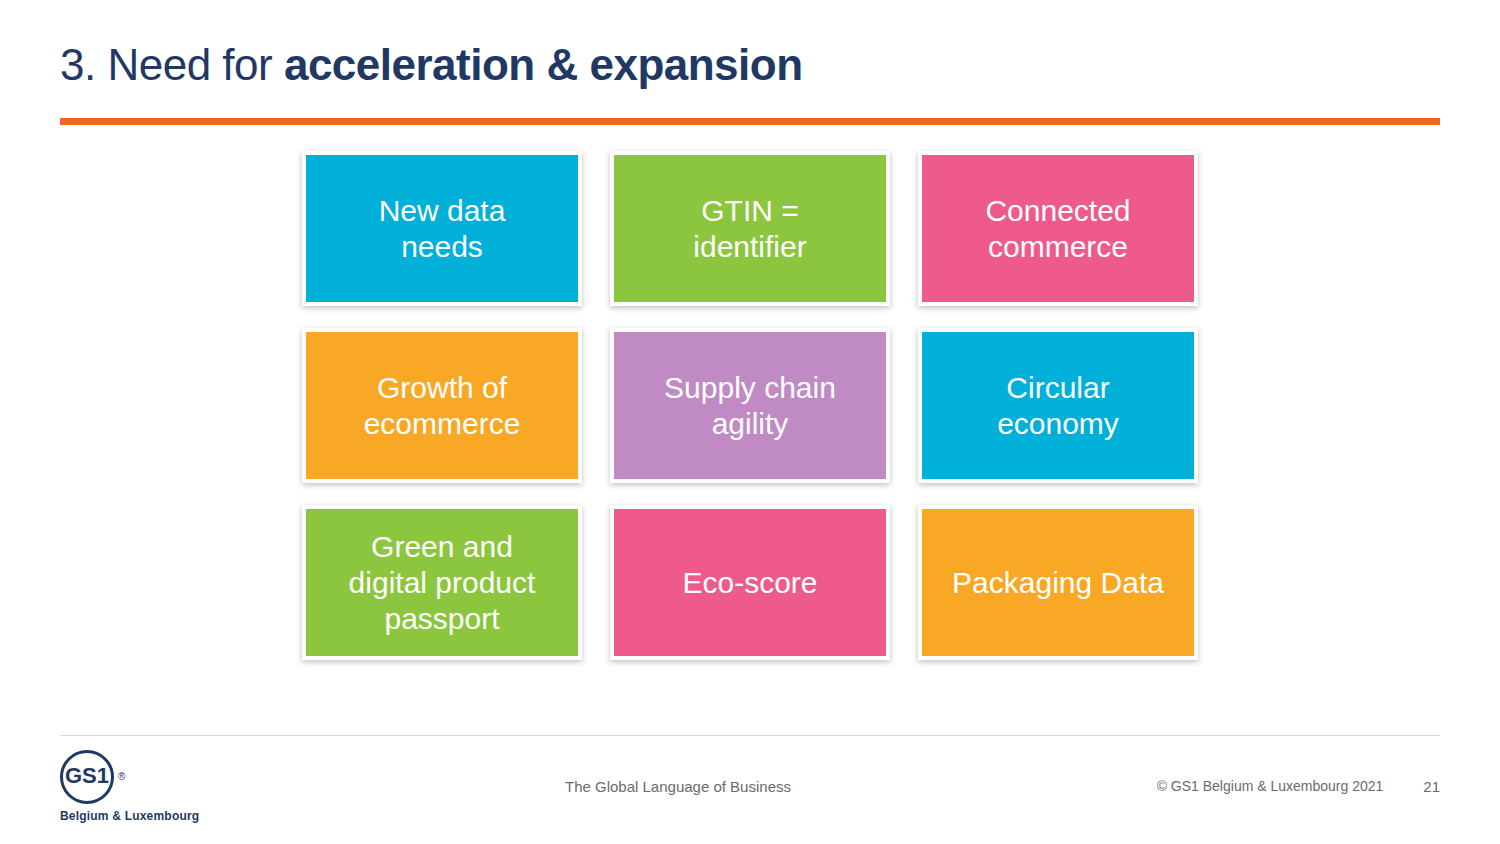3. Need for acceleration & expansion
New data
needs
GTIN =
identifier
Connected
commerce
Growth of
ecommerce
Supply chain
agility
Circular
economy
Green and
digital product
passport
Eco-score
Packaging Data
GS1
®
Belgium & Luxembourg
The Global Language of Business
© GS1 Belgium & Luxembourg 2021 21